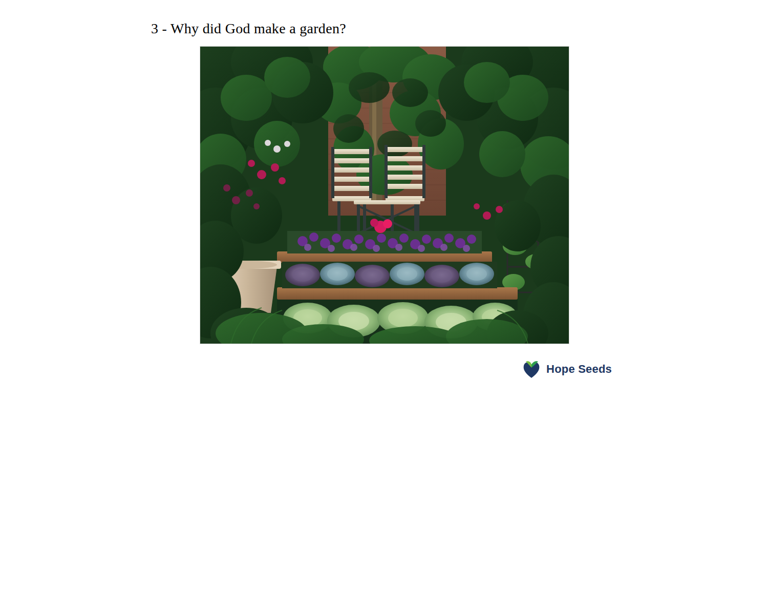3 - Why did God make a garden?
Hope Seeds